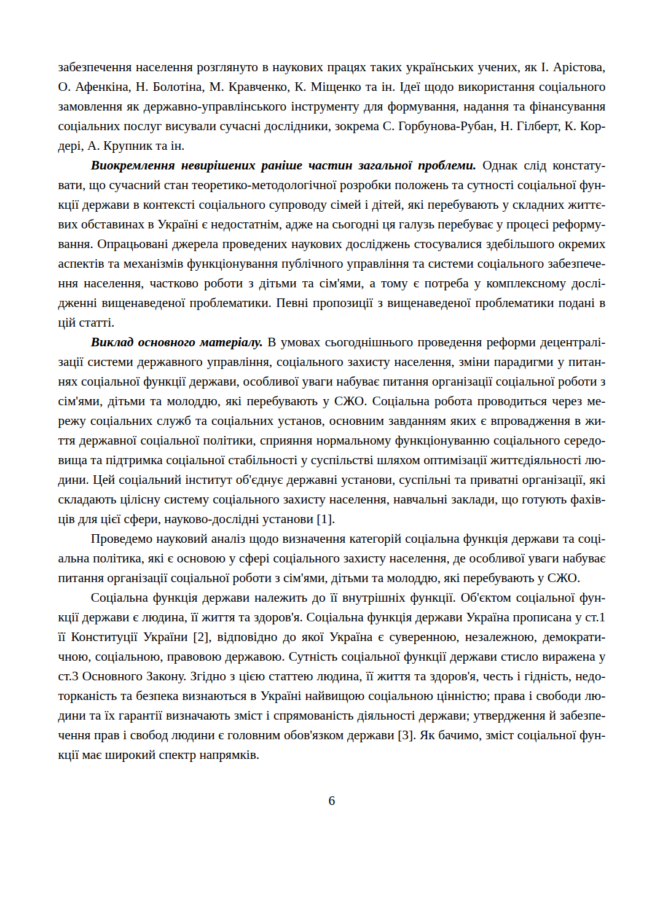забезпечення населення розглянуто в наукових працях таких українських учених, як І. Арістова, О. Афенкіна, Н. Болотіна, М. Кравченко, К. Міщенко та ін. Ідеї щодо використання соціального замовлення як державно-управлінського інструменту для формування, надання та фінансування соціальних послуг висували сучасні дослідники, зокрема С. Горбунова-Рубан, Н. Гілберт, К. Кордері, А. Крупник та ін.
Виокремлення невирішених раніше частин загальної проблеми. Однак слід констатувати, що сучасний стан теоретико-методологічної розробки положень та сутності соціальної функції держави в контексті соціального супроводу сімей і дітей, які перебувають у складних життєвих обставинах в Україні є недостатнім, адже на сьогодні ця галузь перебуває у процесі реформування. Опрацьовані джерела проведених наукових досліджень стосувалися здебільшого окремих аспектів та механізмів функціонування публічного управління та системи соціального забезпечення населення, частково роботи з дітьми та сім'ями, а тому є потреба у комплексному дослідженні вищенаведеної проблематики. Певні пропозиції з вищенаведеної проблематики подані в цій статті.
Виклад основного матеріалу. В умовах сьогоднішнього проведення реформи децентралізації системи державного управління, соціального захисту населення, зміни парадигми у питаннях соціальної функції держави, особливої уваги набуває питання організації соціальної роботи з сім'ями, дітьми та молоддю, які перебувають у СЖО. Соціальна робота проводиться через мережу соціальних служб та соціальних установ, основним завданням яких є впровадження в життя державної соціальної політики, сприяння нормальному функціонуванню соціального середовища та підтримка соціальної стабільності у суспільстві шляхом оптимізації життєдіяльності людини. Цей соціальний інститут об'єднує державні установи, суспільні та приватні організації, які складають цілісну систему соціального захисту населення, навчальні заклади, що готують фахівців для цієї сфери, науково-дослідні установи [1].
Проведемо науковий аналіз щодо визначення категорій соціальна функція держави та соціальна політика, які є основою у сфері соціального захисту населення, де особливої уваги набуває питання організації соціальної роботи з сім'ями, дітьми та молоддю, які перебувають у СЖО.
Соціальна функція держави належить до її внутрішніх функції. Об'єктом соціальної функції держави є людина, її життя та здоров'я. Соціальна функція держави Україна прописана у ст.1 її Конституції України [2], відповідно до якої Україна є суверенною, незалежною, демократичною, соціальною, правовою державою. Сутність соціальної функції держави стисло виражена у ст.3 Основного Закону. Згідно з цією статтею людина, її життя та здоров'я, честь і гідність, недоторканість та безпека визнаються в Україні найвищою соціальною цінністю; права і свободи людини та їх гарантії визначають зміст і спрямованість діяльності держави; утвердження й забезпечення прав і свобод людини є головним обов'язком держави [3]. Як бачимо, зміст соціальної функції має широкий спектр напрямків.
6